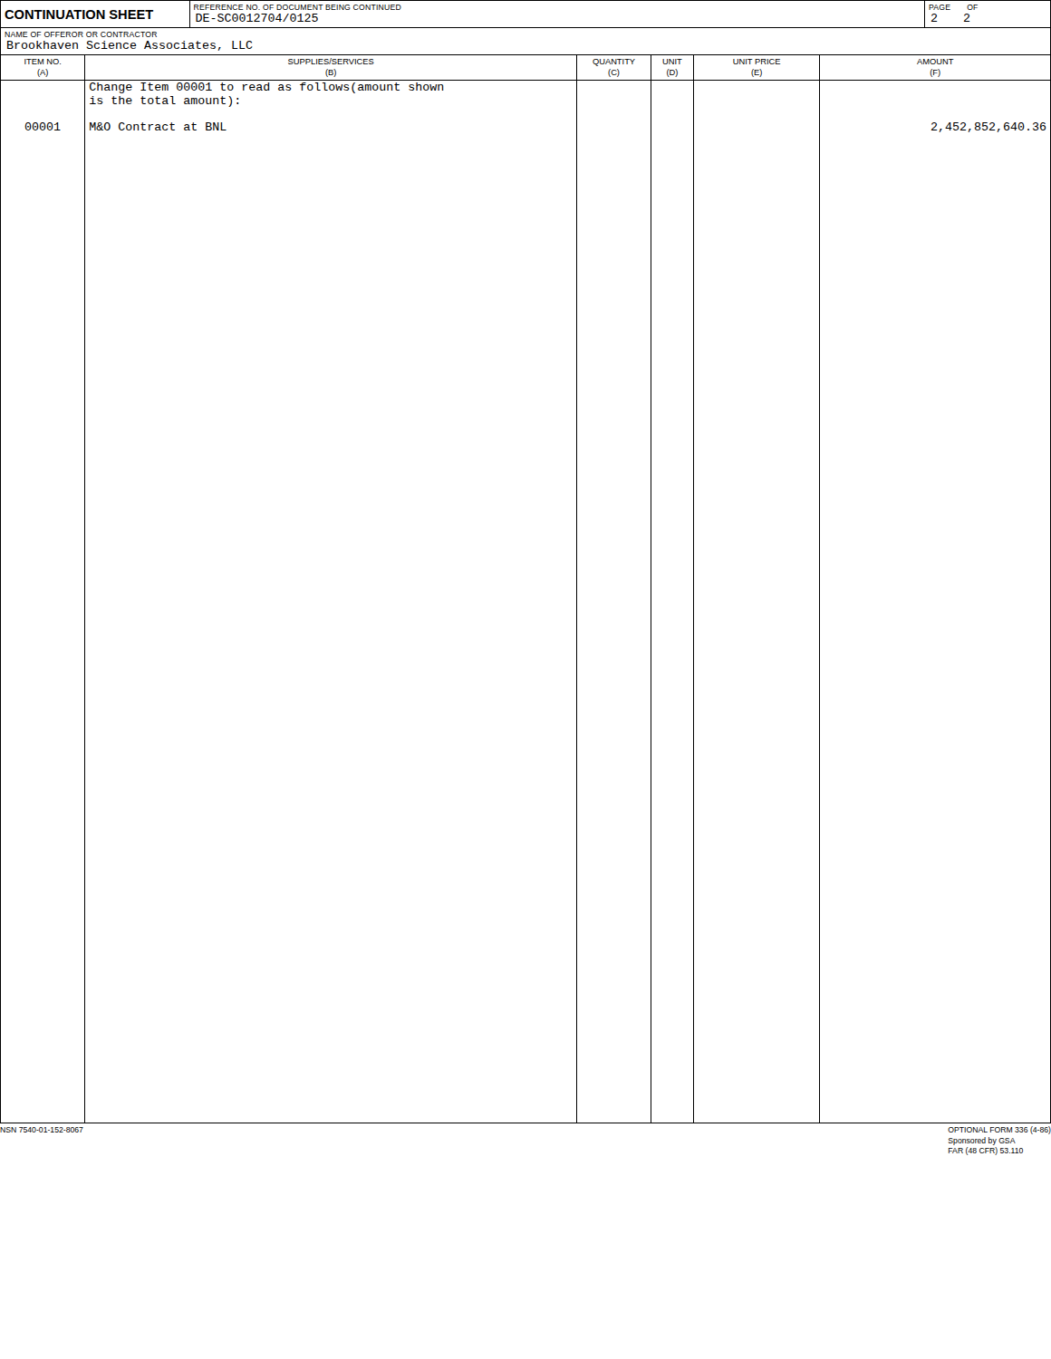| CONTINUATION SHEET | REFERENCE NO. OF DOCUMENT BEING CONTINUED DE-SC0012704/0125 | PAGE OF 2 2 |
NAME OF OFFEROR OR CONTRACTOR
Brookhaven Science Associates, LLC
| ITEM NO. (A) | SUPPLIES/SERVICES (B) | QUANTITY (C) | UNIT (D) | UNIT PRICE (E) | AMOUNT (F) |
| --- | --- | --- | --- | --- | --- |
| 00001 | Change Item 00001 to read as follows(amount shown is the total amount): M&O Contract at BNL | | | | 2,452,852,640.36 |
NSN 7540-01-152-8067
OPTIONAL FORM 336 (4-86)
Sponsored by GSA
FAR (48 CFR) 53.110